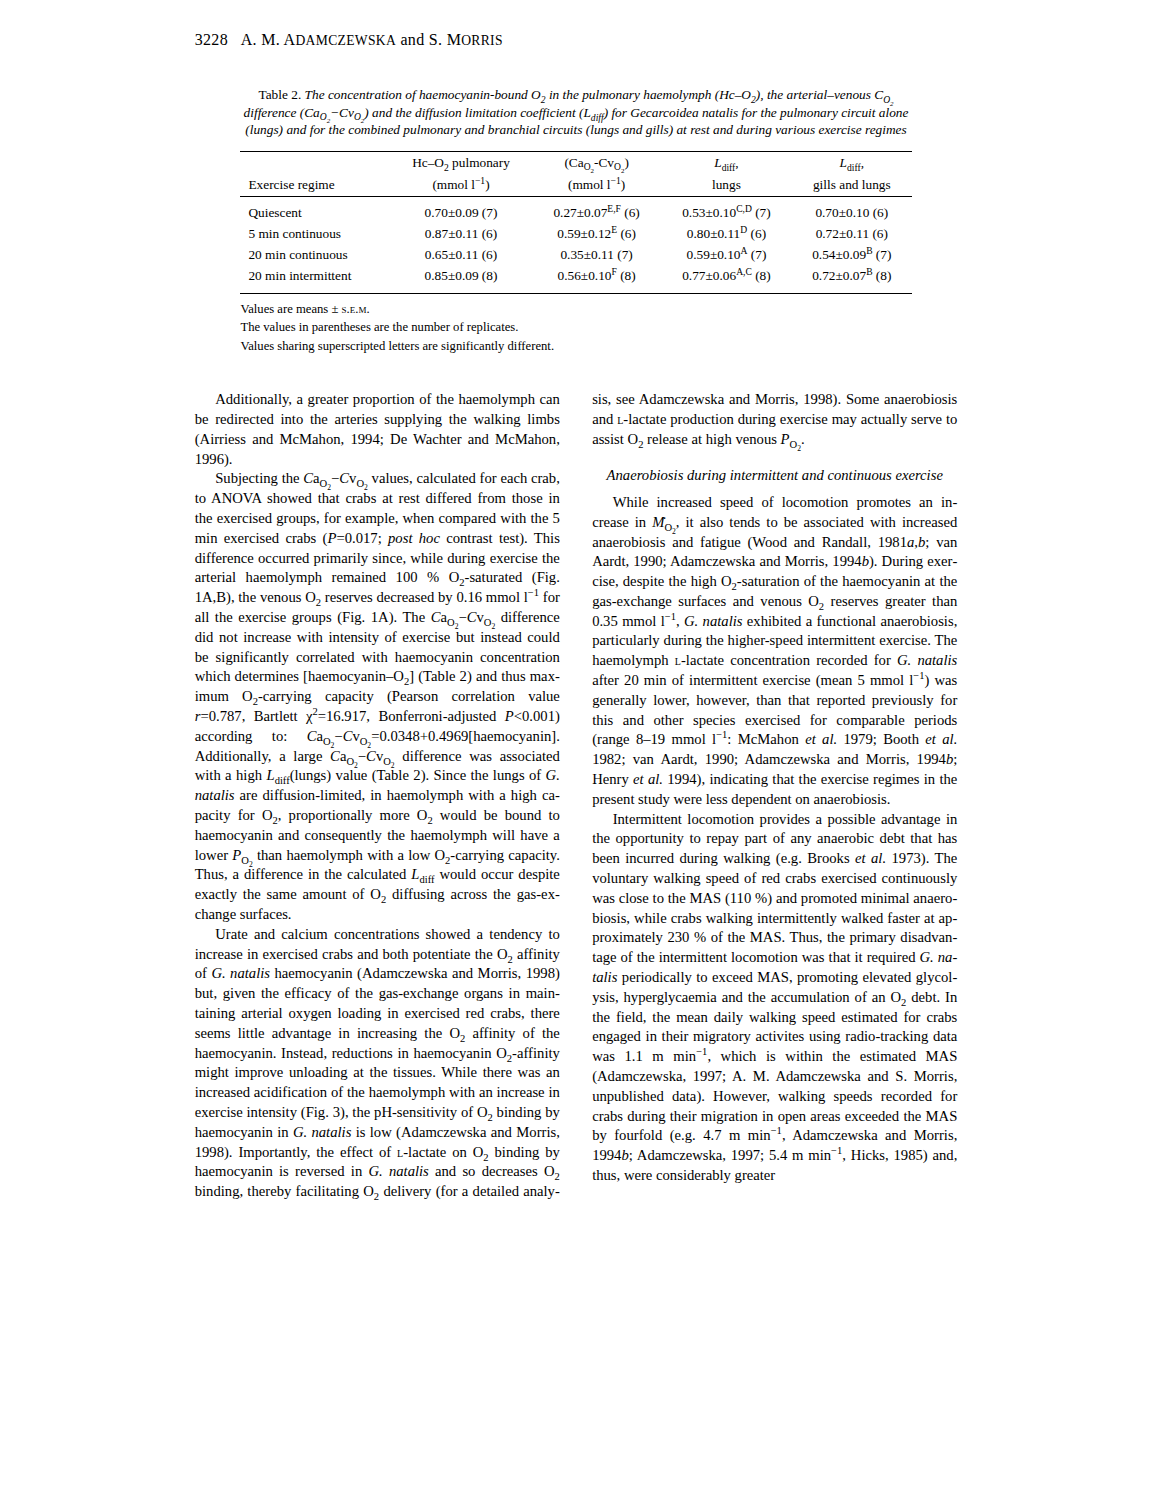3228 A. M. ADAMCZEWSKA and S. MORRIS
Table 2. The concentration of haemocyanin-bound O2 in the pulmonary haemolymph (Hc–O2), the arterial–venous CO2
difference (CaO2−CvO2) and the diffusion limitation coefficient (Ldiff) for Gecarcoidea natalis for the pulmonary circuit alone
(lungs) and for the combined pulmonary and branchial circuits (lungs and gills) at rest and during various exercise regimes
| | Hc–O 2 pulmonary | (Ca O 2 -Cv O 2 ) | L diff , | L diff , |
| --- | --- | --- | --- | --- |
| Exercise regime | (mmol l −1 ) | (mmol l −1 ) | lungs | gills and lungs |
| Quiescent | 0.70±0.09 (7) | 0.27±0.07 E,F (6) | 0.53±0.10 C,D (7) | 0.70±0.10 (6) |
| 5 min continuous | 0.87±0.11 (6) | 0.59±0.12 E (6) | 0.80±0.11 D (6) | 0.72±0.11 (6) |
| 20 min continuous | 0.65±0.11 (6) | 0.35±0.11 (7) | 0.59±0.10 A (7) | 0.54±0.09 B (7) |
| 20 min intermittent | 0.85±0.09 (8) | 0.56±0.10 F (8) | 0.77±0.06 A,C (8) | 0.72±0.07 B (8) |
Values are means ± s.e.m.
The values in parentheses are the number of replicates.
Values sharing superscripted letters are significantly different.
Additionally, a greater proportion of the haemolymph can be redirected into the arteries supplying the walking limbs (Airriess and McMahon, 1994; De Wachter and McMahon, 1996).
Subjecting the CaO2−CvO2 values, calculated for each crab, to ANOVA showed that crabs at rest differed from those in the exercised groups, for example, when compared with the 5 min exercised crabs (P=0.017; post hoc contrast test). This difference occurred primarily since, while during exercise the arterial haemolymph remained 100 % O2-saturated (Fig. 1A,B), the venous O2 reserves decreased by 0.16 mmol l−1 for all the exercise groups (Fig. 1A). The CaO2−CvO2 difference did not increase with intensity of exercise but instead could be significantly correlated with haemocyanin concentration which determines [haemocyanin–O2] (Table 2) and thus maximum O2-carrying capacity (Pearson correlation value r=0.787, Bartlett χ2=16.917, Bonferroni-adjusted P<0.001) according to: CaO2−CvO2=0.0348+0.4969[haemocyanin]. Additionally, a large CaO2−CvO2 difference was associated with a high Ldiff(lungs) value (Table 2). Since the lungs of G. natalis are diffusion-limited, in haemolymph with a high capacity for O2, proportionally more O2 would be bound to haemocyanin and consequently the haemolymph will have a lower PO2 than haemolymph with a low O2-carrying capacity. Thus, a difference in the calculated Ldiff would occur despite exactly the same amount of O2 diffusing across the gas-exchange surfaces.
Urate and calcium concentrations showed a tendency to increase in exercised crabs and both potentiate the O2 affinity of G. natalis haemocyanin (Adamczewska and Morris, 1998) but, given the efficacy of the gas-exchange organs in maintaining arterial oxygen loading in exercised red crabs, there seems little advantage in increasing the O2 affinity of the haemocyanin. Instead, reductions in haemocyanin O2-affinity might improve unloading at the tissues. While there was an increased acidification of the haemolymph with an increase in exercise intensity (Fig. 3), the pH-sensitivity of O2 binding by haemocyanin in G. natalis is low (Adamczewska and Morris, 1998). Importantly, the effect of l-lactate on O2 binding by haemocyanin is reversed in G. natalis and so decreases O2 binding, thereby facilitating O2 delivery (for a detailed analysis, see Adamczewska and Morris, 1998). Some anaerobiosis and l-lactate production during exercise may actually serve to assist O2 release at high venous PO2.
Anaerobiosis during intermittent and continuous exercise
While increased speed of locomotion promotes an increase in ṀO2, it also tends to be associated with increased anaerobiosis and fatigue (Wood and Randall, 1981a,b; van Aardt, 1990; Adamczewska and Morris, 1994b). During exercise, despite the high O2-saturation of the haemocyanin at the gas-exchange surfaces and venous O2 reserves greater than 0.35 mmol l−1, G. natalis exhibited a functional anaerobiosis, particularly during the higher-speed intermittent exercise. The haemolymph l-lactate concentration recorded for G. natalis after 20 min of intermittent exercise (mean 5 mmol l−1) was generally lower, however, than that reported previously for this and other species exercised for comparable periods (range 8–19 mmol l−1: McMahon et al. 1979; Booth et al. 1982; van Aardt, 1990; Adamczewska and Morris, 1994b; Henry et al. 1994), indicating that the exercise regimes in the present study were less dependent on anaerobiosis.
Intermittent locomotion provides a possible advantage in the opportunity to repay part of any anaerobic debt that has been incurred during walking (e.g. Brooks et al. 1973). The voluntary walking speed of red crabs exercised continuously was close to the MAS (110 %) and promoted minimal anaerobiosis, while crabs walking intermittently walked faster at approximately 230 % of the MAS. Thus, the primary disadvantage of the intermittent locomotion was that it required G. natalis periodically to exceed MAS, promoting elevated glycolysis, hyperglycaemia and the accumulation of an O2 debt. In the field, the mean daily walking speed estimated for crabs engaged in their migratory activites using radio-tracking data was 1.1 m min−1, which is within the estimated MAS (Adamczewska, 1997; A. M. Adamczewska and S. Morris, unpublished data). However, walking speeds recorded for crabs during their migration in open areas exceeded the MAS by fourfold (e.g. 4.7 m min−1, Adamczewska and Morris, 1994b; Adamczewska, 1997; 5.4 m min−1, Hicks, 1985) and, thus, were considerably greater